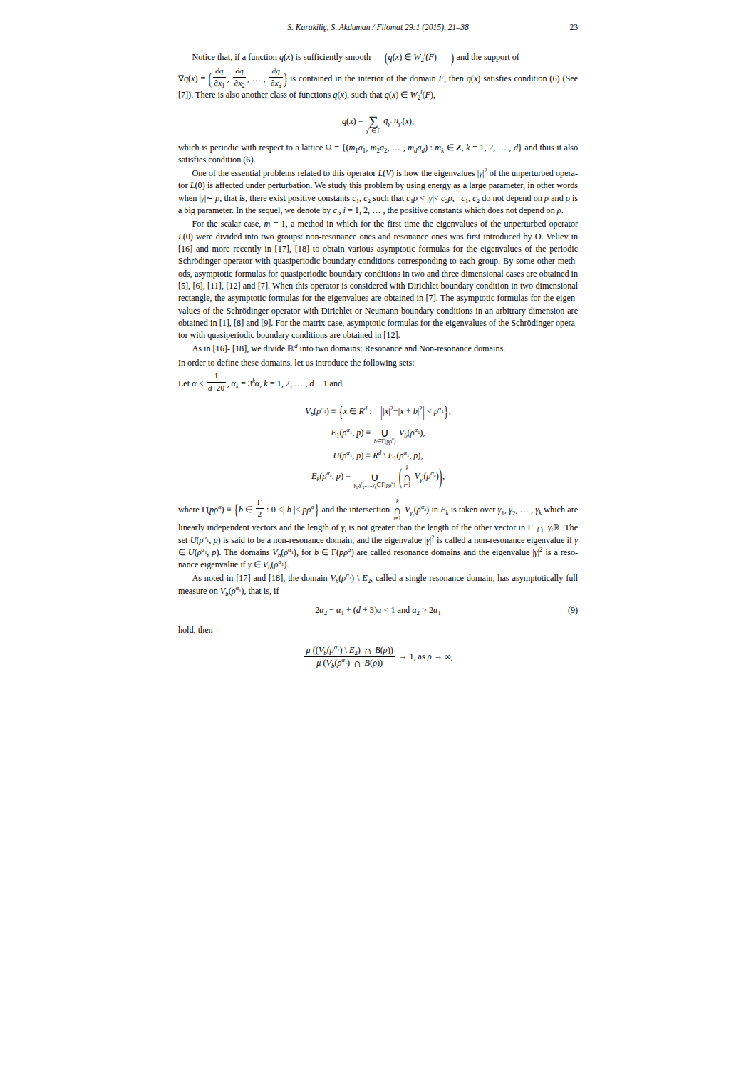S. Karakiliç, S. Akduman / Filomat 29:1 (2015), 21–38 23
Notice that, if a function q(x) is sufficiently smooth(q(x) ∈ W2l(F)) and the support of
∇q(x) = (∂q∂x1, ∂q∂x2, … , ∂q∂xd) is contained in the interior of the domain F, then q(x) satisfies condition (6) (See [7]). There is also another class of functions q(x), such that q(x) ∈ W2l(F),
q(x) = ∑γ′ ∈ Γ qγ′ uγ′(x),
which is periodic with respect to a lattice Ω = {(m1a1, m2a2, … , mdad) : mk ∈ Z, k = 1, 2, … , d} and thus it also satisfies condition (6).
One of the essential problems related to this operator L(V) is how the eigenvalues |γ|2 of the unperturbed operator L(0) is affected under perturbation. We study this problem by using energy as a large parameter, in other words when |γ|∼ ρ, that is, there exist positive constants c1, c2 such that c1ρ < |γ|< c2ρ, c1, c2 do not depend on ρ and ρ is a big parameter. In the sequel, we denote by ci, i = 1, 2, … , the positive constants which does not depend on ρ.
For the scalar case, m = 1, a method in which for the first time the eigenvalues of the unperturbed operator L(0) were divided into two groups: non-resonance ones and resonance ones was first introduced by O. Veliev in [16] and more recently in [17], [18] to obtain various asymptotic formulas for the eigenvalues of the periodic Schrödinger operator with quasiperiodic boundary conditions corresponding to each group. By some other methods, asymptotic formulas for quasiperiodic boundary conditions in two and three dimensional cases are obtained in [5], [6], [11], [12] and [7]. When this operator is considered with Dirichlet boundary condition in two dimensional rectangle, the asymptotic formulas for the eigenvalues are obtained in [7]. The asymptotic formulas for the eigenvalues of the Schrödinger operator with Dirichlet or Neumann boundary conditions in an arbitrary dimension are obtained in [1], [8] and [9]. For the matrix case, asymptotic formulas for the eigenvalues of the Schrödinger operator with quasiperiodic boundary conditions are obtained in [12].
As in [16]- [18], we divide ℝd into two domains: Resonance and Non-resonance domains.
In order to define these domains, let us introduce the following sets:
Let α < 1 d+20, αk = 3kα, k = 1, 2, … , d − 1 and
Vb(ρα1) ≡ {x ∈ Rd : ||x|2−|x + b|2| < ρα1},
E1(ρα1, p) ≡ ∪b∈Γ(pρα) Vb(ρα1),
U(ρα1, p) ≡ Rd \ E1(ρα1, p),
Ek(ραk, p) = ∪γ1,γ′2,…,γk∈Γ(pρα) (k∩i=1 Vγi(ραk)),
where Γ(pρα) ≡ {b ∈ Γ 2 : 0 <| b |< pρα} and the intersection k∩i=1 Vγi(ραk) in Ek is taken over γ1, γ2, … , γk which are linearly independent vectors and the length of γi is not greater than the length of the other vector in Γ ∩ γi ℝ. The set U(ρα1, p) is said to be a non-resonance domain, and the eigenvalue |γ|2 is called a non-resonance eigenvalue if γ ∈ U(ρα1, p). The domains Vb(ρα1), for b ∈ Γ(pρα) are called resonance domains and the eigenvalue |γ|2 is a resonance eigenvalue if γ ∈ Vb(ρα1).
As noted in [17] and [18], the domain Vb(ρα1) \ E2, called a single resonance domain, has asymptotically full measure on Vb(ρα1), that is, if
2α2 − α1 + (d + 3)α < 1 and α2 > 2α1 (9)
hold, then
μ ((Vb(ρα1) \ E2) ∩ B(ρ)) μ (Vb(ρα1) ∩ B(ρ)) → 1, as ρ → ∞,